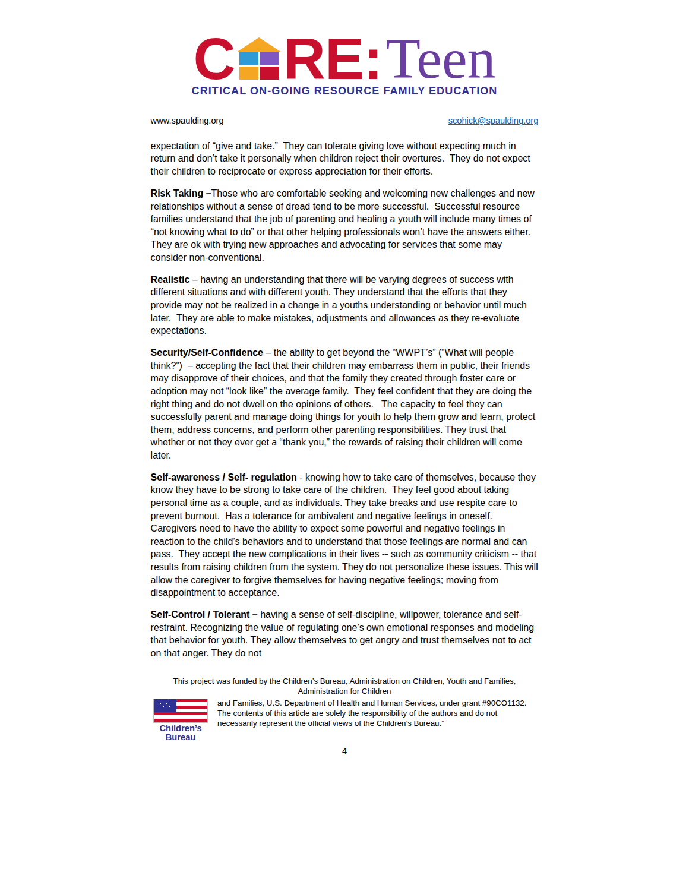C RE: Teen
CRITICAL ON-GOING RESOURCE FAMILY EDUCATION
www.spaulding.org scohick@spaulding.org
expectation of “give and take.” They can tolerate giving love without expecting much in return and don’t take it personally when children reject their overtures. They do not expect their children to reciprocate or express appreciation for their efforts.
Risk Taking –Those who are comfortable seeking and welcoming new challenges and new relationships without a sense of dread tend to be more successful. Successful resource families understand that the job of parenting and healing a youth will include many times of “not knowing what to do” or that other helping professionals won’t have the answers either. They are ok with trying new approaches and advocating for services that some may consider non-conventional.
Realistic – having an understanding that there will be varying degrees of success with different situations and with different youth. They understand that the efforts that they provide may not be realized in a change in a youths understanding or behavior until much later. They are able to make mistakes, adjustments and allowances as they re-evaluate expectations.
Security/Self-Confidence – the ability to get beyond the “WWPT’s” (“What will people think?”) – accepting the fact that their children may embarrass them in public, their friends may disapprove of their choices, and that the family they created through foster care or adoption may not “look like” the average family. They feel confident that they are doing the right thing and do not dwell on the opinions of others. The capacity to feel they can successfully parent and manage doing things for youth to help them grow and learn, protect them, address concerns, and perform other parenting responsibilities. They trust that whether or not they ever get a “thank you,” the rewards of raising their children will come later.
Self-awareness / Self- regulation - knowing how to take care of themselves, because they know they have to be strong to take care of the children. They feel good about taking personal time as a couple, and as individuals. They take breaks and use respite care to prevent burnout. Has a tolerance for ambivalent and negative feelings in oneself. Caregivers need to have the ability to expect some powerful and negative feelings in reaction to the child’s behaviors and to understand that those feelings are normal and can pass. They accept the new complications in their lives -- such as community criticism -- that results from raising children from the system. They do not personalize these issues. This will allow the caregiver to forgive themselves for having negative feelings; moving from disappointment to acceptance.
Self-Control / Tolerant – having a sense of self-discipline, willpower, tolerance and self-restraint. Recognizing the value of regulating one’s own emotional responses and modeling that behavior for youth. They allow themselves to get angry and trust themselves not to act on that anger. They do not
This project was funded by the Children’s Bureau, Administration on Children, Youth and Families, Administration for Children
Children’s
Bureau
and Families, U.S. Department of Health and Human Services, under grant #90CO1132. The contents of this article are solely the responsibility of the authors and do not necessarily represent the official views of the Children’s Bureau.”
4